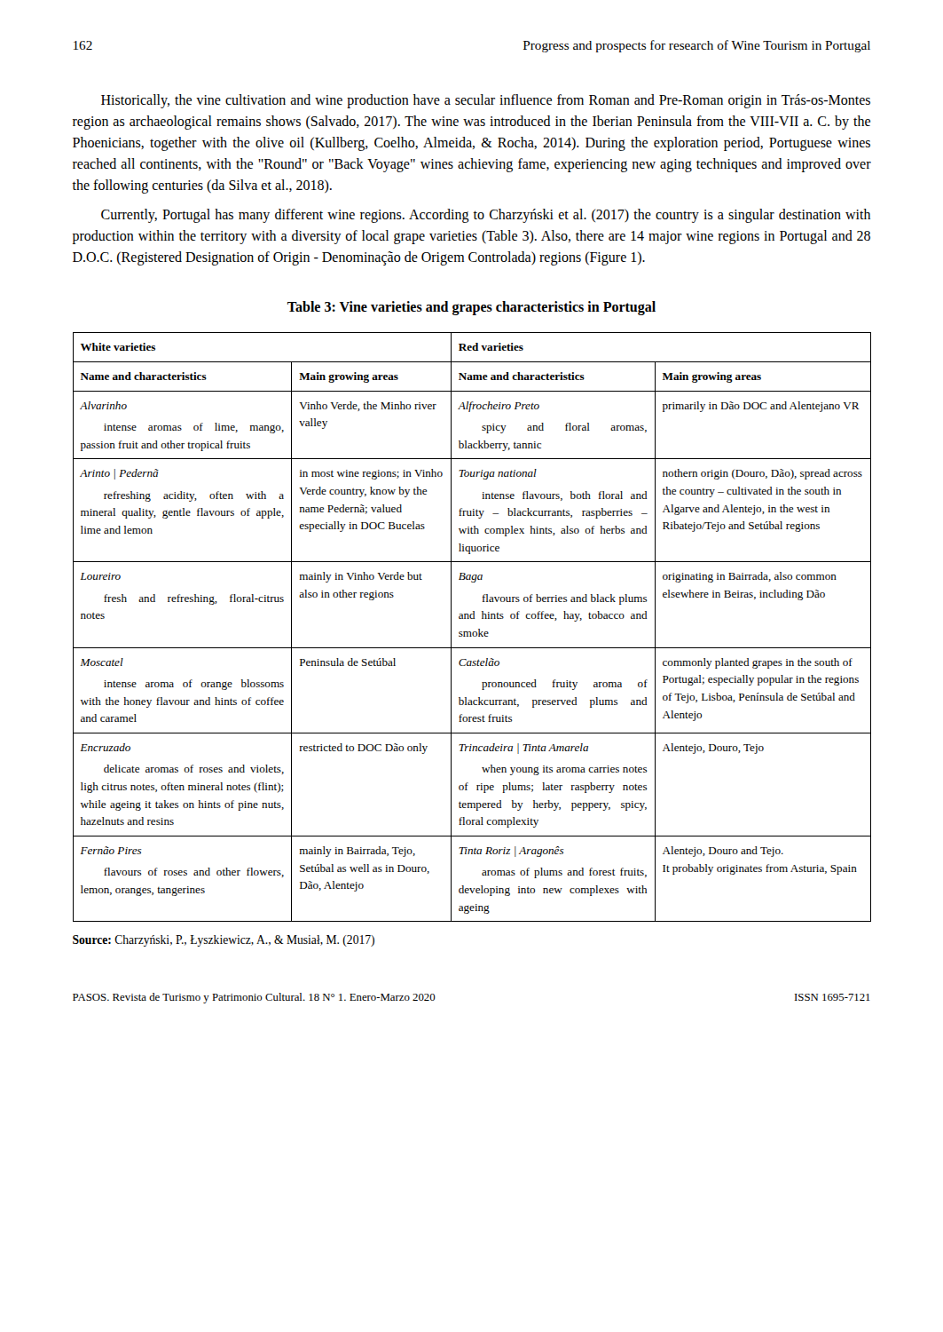162 Progress and prospects for research of Wine Tourism in Portugal
Historically, the vine cultivation and wine production have a secular influence from Roman and Pre-Roman origin in Trás-os-Montes region as archaeological remains shows (Salvado, 2017). The wine was introduced in the Iberian Peninsula from the VIII-VII a. C. by the Phoenicians, together with the olive oil (Kullberg, Coelho, Almeida, & Rocha, 2014). During the exploration period, Portuguese wines reached all continents, with the "Round" or "Back Voyage" wines achieving fame, experiencing new aging techniques and improved over the following centuries (da Silva et al., 2018).
Currently, Portugal has many different wine regions. According to Charzyński et al. (2017) the country is a singular destination with production within the territory with a diversity of local grape varieties (Table 3). Also, there are 14 major wine regions in Portugal and 28 D.O.C. (Registered Designation of Origin - Denominação de Origem Controlada) regions (Figure 1).
Table 3: Vine varieties and grapes characteristics in Portugal
| White varieties | Red varieties |
| --- | --- |
| Name and characteristics | Main growing areas | Name and characteristics | Main growing areas |
| Alvarinho intense aromas of lime, mango, passion fruit and other tropical fruits | Vinho Verde, the Minho river valley | Alfrocheiro Preto spicy and floral aromas, blackberry, tannic | primarily in Dão DOC and Alentejano VR |
| Arinto / Pedernã refreshing acidity, often with a mineral quality, gentle flavours of apple, lime and lemon | in most wine regions; in Vinho Verde country, know by the name Pedernã; valued especially in DOC Bucelas | Touriga national intense flavours, both floral and fruity – blackcurrants, raspberries – with complex hints, also of herbs and liquorice | nothern origin (Douro, Dão), spread across the country – cultivated in the south in Algarve and Alentejo, in the west in Ribatejo/Tejo and Setúbal regions |
| Loureiro fresh and refreshing, floral-citrus notes | mainly in Vinho Verde but also in other regions | Baga flavours of berries and black plums and hints of coffee, hay, tobacco and smoke | originating in Bairrada, also common elsewhere in Beiras, including Dão |
| Moscatel intense aroma of orange blossoms with the honey flavour and hints of coffee and caramel | Peninsula de Setúbal | Castelão pronounced fruity aroma of blackcurrant, preserved plums and forest fruits | commonly planted grapes in the south of Portugal; especially popular in the regions of Tejo, Lisboa, Península de Setúbal and Alentejo |
| Encruzado delicate aromas of roses and violets, ligh citrus notes, often mineral notes (flint); while ageing it takes on hints of pine nuts, hazelnuts and resins | restricted to DOC Dão only | Trincadeira / Tinta Amarela when young its aroma carries notes of ripe plums; later raspberry notes tempered by herby, peppery, spicy, floral complexity | Alentejo, Douro, Tejo |
| Fernão Pires flavours of roses and other flowers, lemon, oranges, tangerines | mainly in Bairrada, Tejo, Setúbal as well as in Douro, Dão, Alentejo | Tinta Roriz / Aragonês aromas of plums and forest fruits, developing into new complexes with ageing | Alentejo, Douro and Tejo. It probably originates from Asturia, Spain |
Source: Charzyński, P., Łyszkiewicz, A., & Musiał, M. (2017)
PASOS. Revista de Turismo y Patrimonio Cultural. 18 N° 1. Enero-Marzo 2020 ISSN 1695-7121